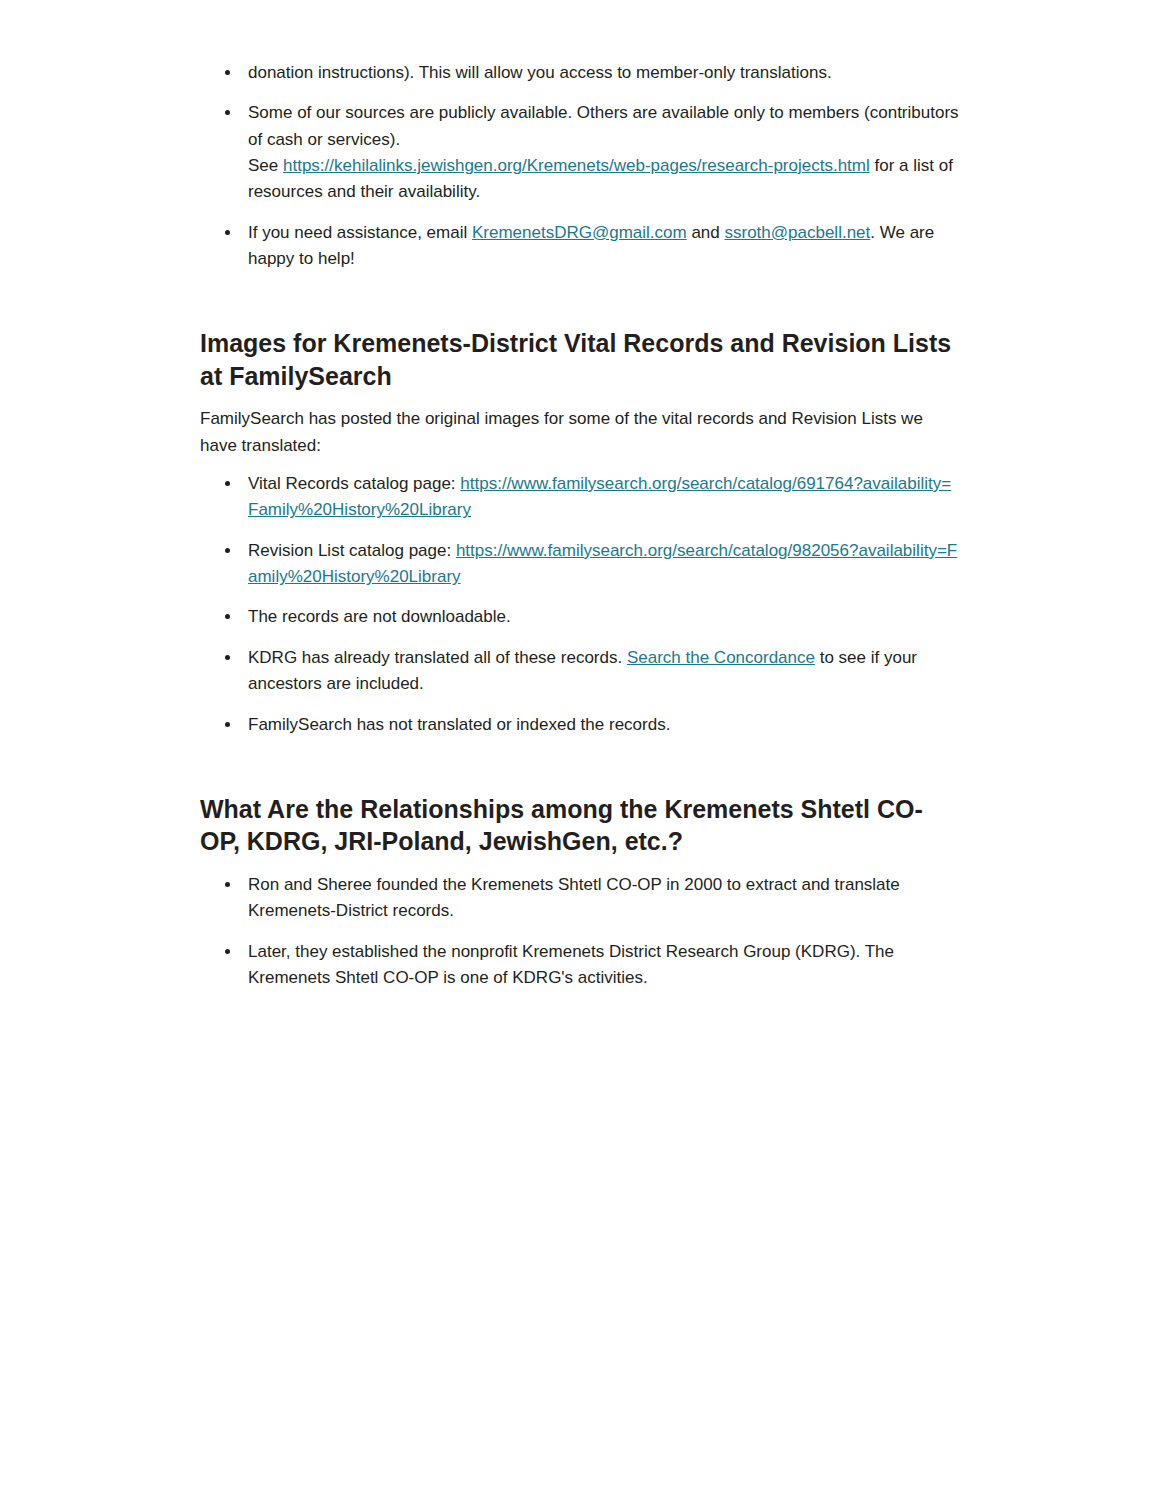donation instructions). This will allow you access to member-only translations.
Some of our sources are publicly available. Others are available only to members (contributors of cash or services).
See https://kehilalinks.jewishgen.org/Kremenets/web-pages/research-projects.html for a list of resources and their availability.
If you need assistance, email KremenetsDRG@gmail.com and ssroth@pacbell.net. We are happy to help!
Images for Kremenets-District Vital Records and Revision Lists at FamilySearch
FamilySearch has posted the original images for some of the vital records and Revision Lists we have translated:
Vital Records catalog page: https://www.familysearch.org/search/catalog/691764?availability=Family%20History%20Library
Revision List catalog page: https://www.familysearch.org/search/catalog/982056?availability=Family%20History%20Library
The records are not downloadable.
KDRG has already translated all of these records. Search the Concordance to see if your ancestors are included.
FamilySearch has not translated or indexed the records.
What Are the Relationships among the Kremenets Shtetl CO-OP, KDRG, JRI-Poland, JewishGen, etc.?
Ron and Sheree founded the Kremenets Shtetl CO-OP in 2000 to extract and translate Kremenets-District records.
Later, they established the nonprofit Kremenets District Research Group (KDRG). The Kremenets Shtetl CO-OP is one of KDRG's activities.